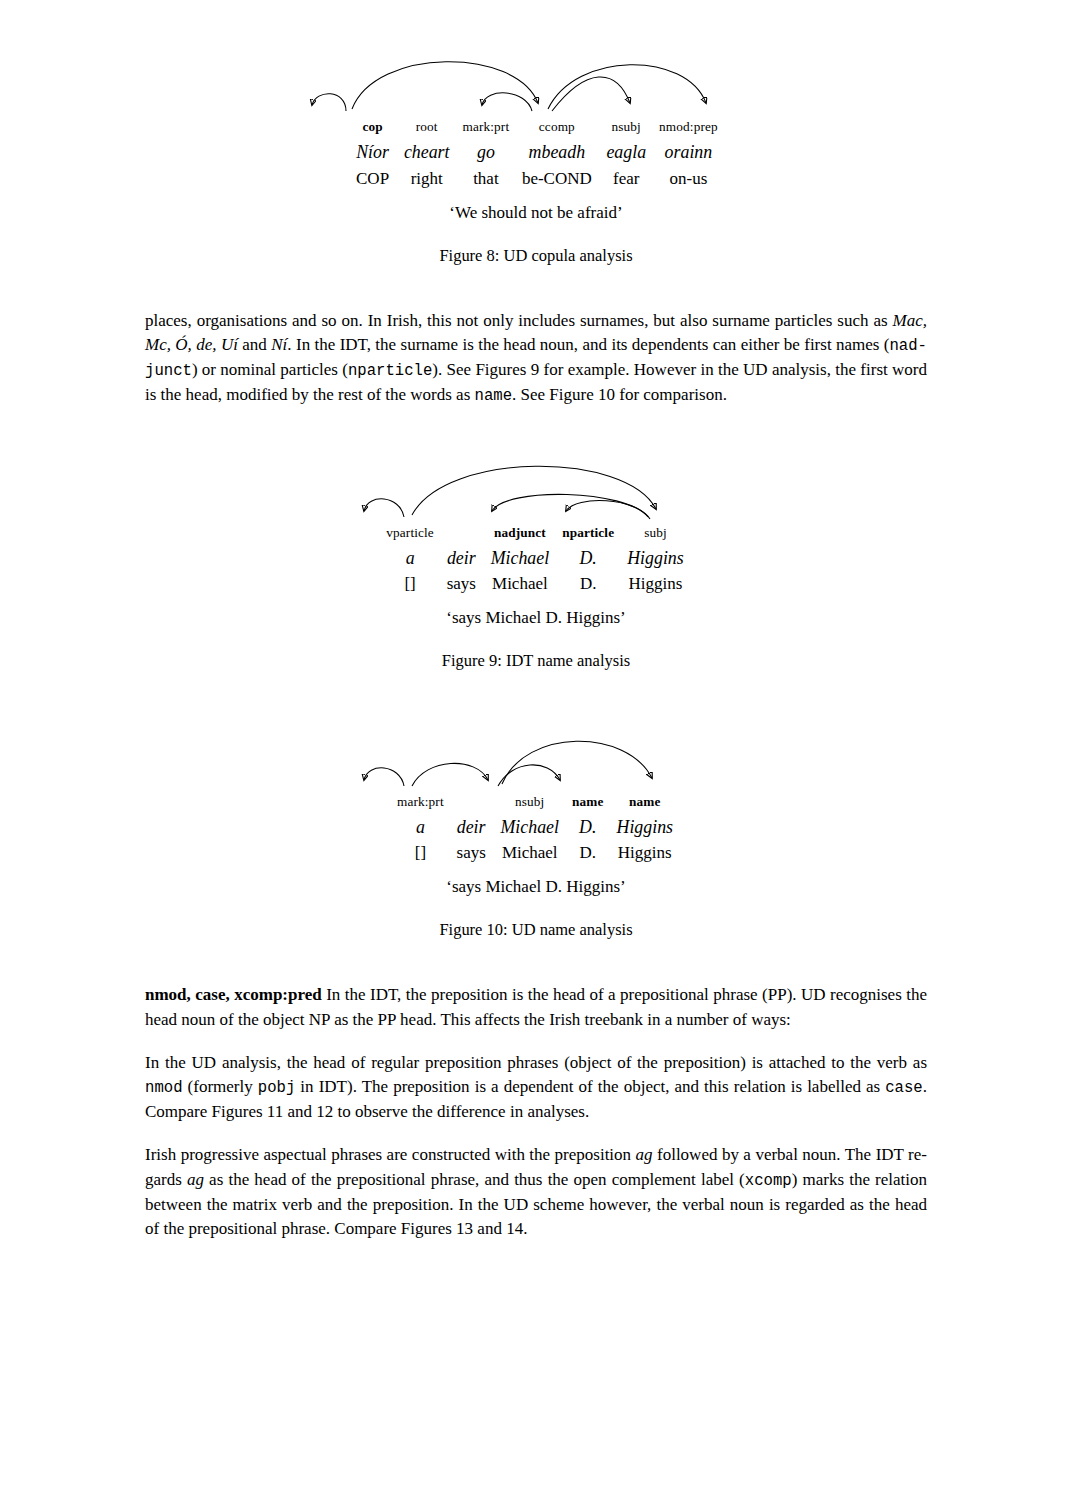| cop | root | mark:prt | ccomp | nsubj | nmod:prep |
| Níor | cheart | go | mbeadh | eagla | orainn |
| COP | right | that | be-COND | fear | on-us |
‘We should not be afraid’
Figure 8: UD copula analysis
places, organisations and so on. In Irish, this not only includes surnames, but also surname particles such as Mac, Mc, Ó, de, Uí and Ní. In the IDT, the surname is the head noun, and its dependents can either be first names (nadjunct) or nominal particles (nparticle). See Figures 9 for example. However in the UD analysis, the first word is the head, modified by the rest of the words as name. See Figure 10 for comparison.
| vparticle | | nadjunct | nparticle | subj |
| a | deir | Michael | D. | Higgins |
| [] | says | Michael | D. | Higgins |
‘says Michael D. Higgins’
Figure 9: IDT name analysis
| mark:prt | | nsubj | name | name |
| a | deir | Michael | D. | Higgins |
| [] | says | Michael | D. | Higgins |
‘says Michael D. Higgins’
Figure 10: UD name analysis
nmod, case, xcomp:pred In the IDT, the preposition is the head of a prepositional phrase (PP). UD recognises the head noun of the object NP as the PP head. This affects the Irish treebank in a number of ways:
In the UD analysis, the head of regular preposition phrases (object of the preposition) is attached to the verb as nmod (formerly pobj in IDT). The preposition is a dependent of the object, and this relation is labelled as case. Compare Figures 11 and 12 to observe the difference in analyses.
Irish progressive aspectual phrases are constructed with the preposition ag followed by a verbal noun. The IDT regards ag as the head of the prepositional phrase, and thus the open complement label (xcomp) marks the relation between the matrix verb and the preposition. In the UD scheme however, the verbal noun is regarded as the head of the prepositional phrase. Compare Figures 13 and 14.